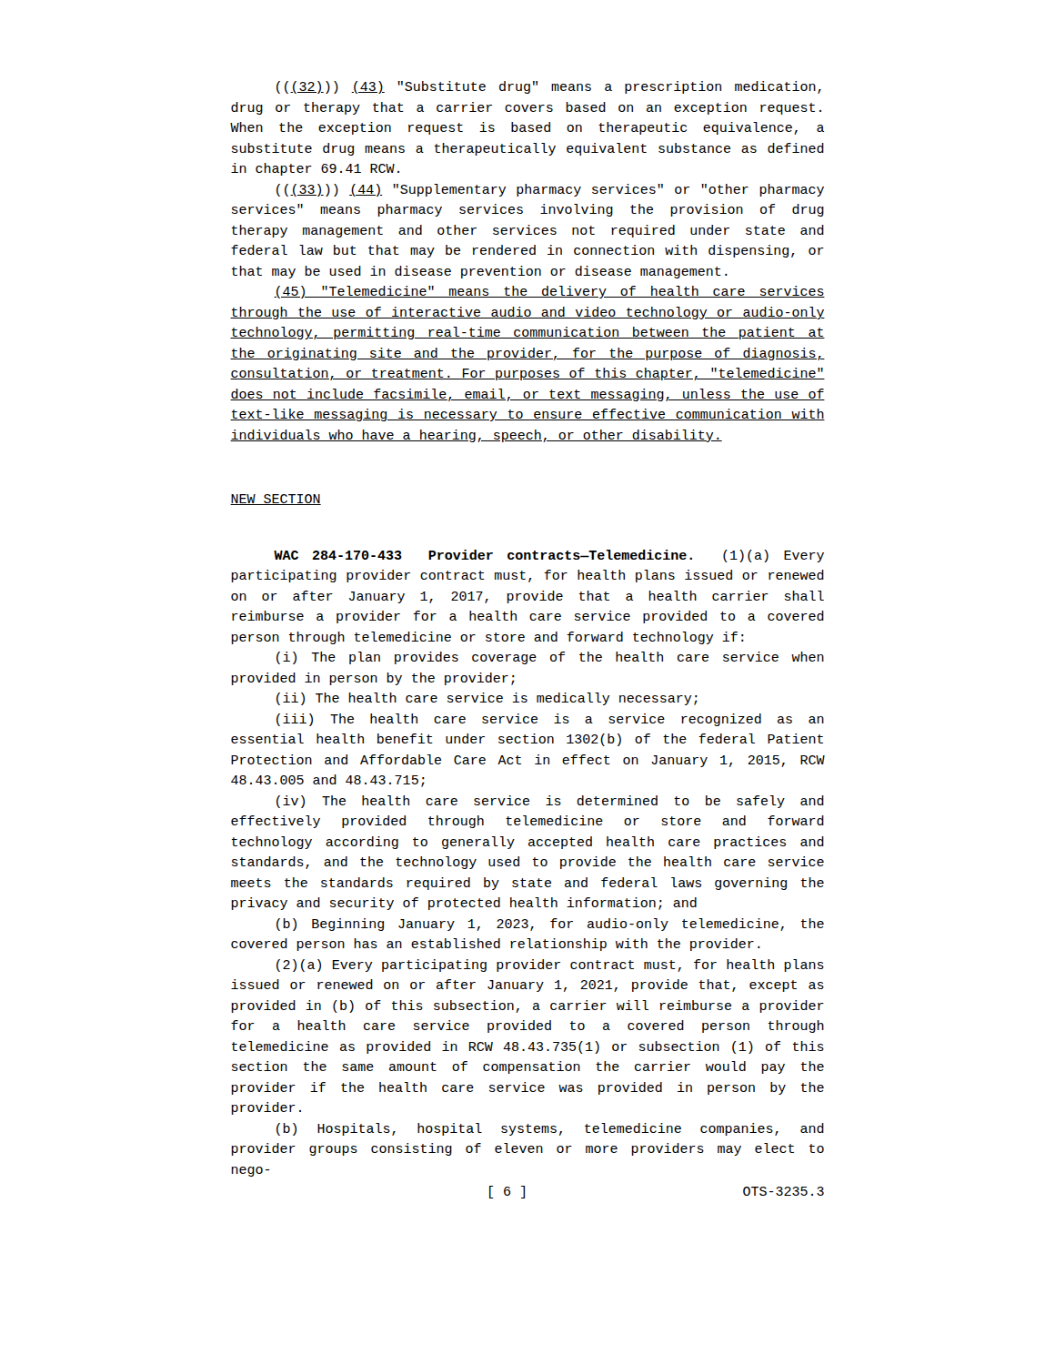(((32))) (43) "Substitute drug" means a prescription medication, drug or therapy that a carrier covers based on an exception request. When the exception request is based on therapeutic equivalence, a substitute drug means a therapeutically equivalent substance as defined in chapter 69.41 RCW.
(((33))) (44) "Supplementary pharmacy services" or "other pharmacy services" means pharmacy services involving the provision of drug therapy management and other services not required under state and federal law but that may be rendered in connection with dispensing, or that may be used in disease prevention or disease management.
(45) "Telemedicine" means the delivery of health care services through the use of interactive audio and video technology or audio-only technology, permitting real-time communication between the patient at the originating site and the provider, for the purpose of diagnosis, consultation, or treatment. For purposes of this chapter, "telemedicine" does not include facsimile, email, or text messaging, unless the use of text-like messaging is necessary to ensure effective communication with individuals who have a hearing, speech, or other disability.
NEW SECTION
WAC 284-170-433 Provider contracts—Telemedicine. (1)(a) Every participating provider contract must, for health plans issued or renewed on or after January 1, 2017, provide that a health carrier shall reimburse a provider for a health care service provided to a covered person through telemedicine or store and forward technology if:
(i) The plan provides coverage of the health care service when provided in person by the provider;
(ii) The health care service is medically necessary;
(iii) The health care service is a service recognized as an essential health benefit under section 1302(b) of the federal Patient Protection and Affordable Care Act in effect on January 1, 2015, RCW 48.43.005 and 48.43.715;
(iv) The health care service is determined to be safely and effectively provided through telemedicine or store and forward technology according to generally accepted health care practices and standards, and the technology used to provide the health care service meets the standards required by state and federal laws governing the privacy and security of protected health information; and
(b) Beginning January 1, 2023, for audio-only telemedicine, the covered person has an established relationship with the provider.
(2)(a) Every participating provider contract must, for health plans issued or renewed on or after January 1, 2021, provide that, except as provided in (b) of this subsection, a carrier will reimburse a provider for a health care service provided to a covered person through telemedicine as provided in RCW 48.43.735(1) or subsection (1) of this section the same amount of compensation the carrier would pay the provider if the health care service was provided in person by the provider.
(b) Hospitals, hospital systems, telemedicine companies, and provider groups consisting of eleven or more providers may elect to nego-
[ 6 ]
OTS-3235.3